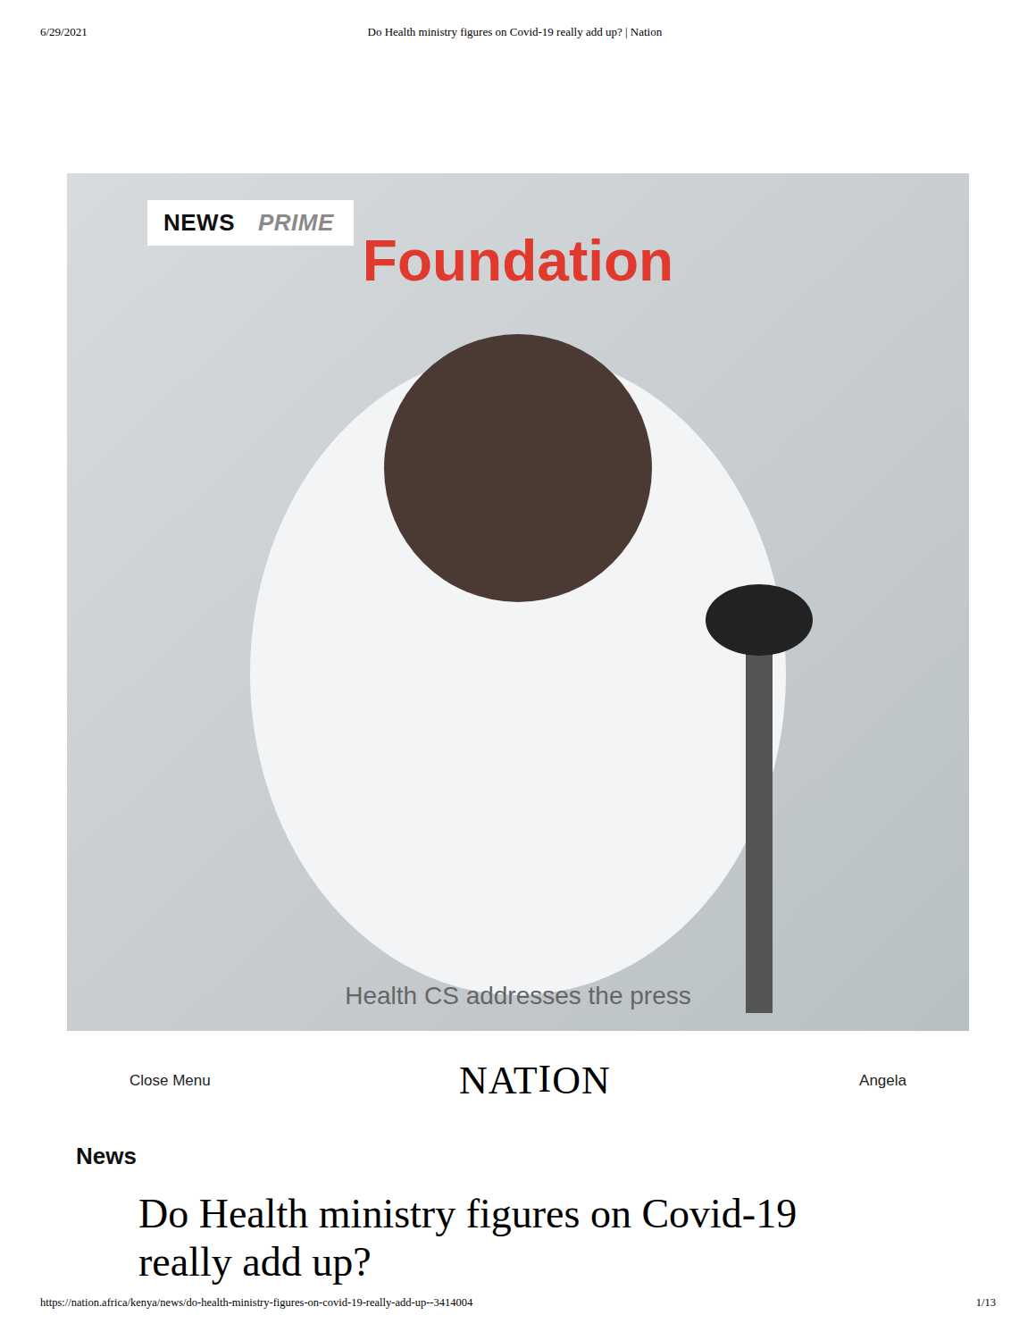6/29/2021
Do Health ministry figures on Covid-19 really add up? | Nation
NEWS PRIME
Close Menu
NATION
Angela
News
Do Health ministry figures on Covid-19 really add up?
https://nation.africa/kenya/news/do-health-ministry-figures-on-covid-19-really-add-up--3414004 1/13